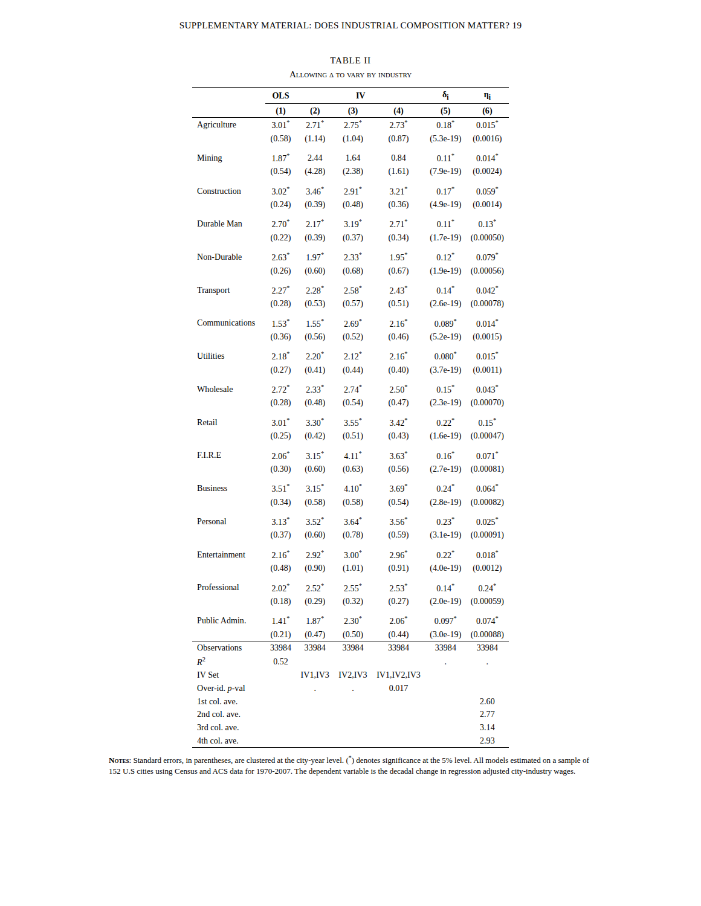SUPPLEMENTARY MATERIAL: DOES INDUSTRIAL COMPOSITION MATTER? 19
TABLE II
Allowing δ to vary by industry
| | OLS | IV | δ i | η i |
| --- | --- | --- | --- | --- |
| | (1) | (2) | (3) | (4) | (5) | (6) |
| Agriculture | 3.01 * | 2.71 * | 2.75 * | 2.73 * | 0.18 * | 0.015 * |
| | (0.58) | (1.14) | (1.04) | (0.87) | (5.3e-19) | (0.0016) |
| Mining | 1.87 * | 2.44 | 1.64 | 0.84 | 0.11 * | 0.014 * |
| | (0.54) | (4.28) | (2.38) | (1.61) | (7.9e-19) | (0.0024) |
| Construction | 3.02 * | 3.46 * | 2.91 * | 3.21 * | 0.17 * | 0.059 * |
| | (0.24) | (0.39) | (0.48) | (0.36) | (4.9e-19) | (0.0014) |
| Durable Man | 2.70 * | 2.17 * | 3.19 * | 2.71 * | 0.11 * | 0.13 * |
| | (0.22) | (0.39) | (0.37) | (0.34) | (1.7e-19) | (0.00050) |
| Non-Durable | 2.63 * | 1.97 * | 2.33 * | 1.95 * | 0.12 * | 0.079 * |
| | (0.26) | (0.60) | (0.68) | (0.67) | (1.9e-19) | (0.00056) |
| Transport | 2.27 * | 2.28 * | 2.58 * | 2.43 * | 0.14 * | 0.042 * |
| | (0.28) | (0.53) | (0.57) | (0.51) | (2.6e-19) | (0.00078) |
| Communications | 1.53 * | 1.55 * | 2.69 * | 2.16 * | 0.089 * | 0.014 * |
| | (0.36) | (0.56) | (0.52) | (0.46) | (5.2e-19) | (0.0015) |
| Utilities | 2.18 * | 2.20 * | 2.12 * | 2.16 * | 0.080 * | 0.015 * |
| | (0.27) | (0.41) | (0.44) | (0.40) | (3.7e-19) | (0.0011) |
| Wholesale | 2.72 * | 2.33 * | 2.74 * | 2.50 * | 0.15 * | 0.043 * |
| | (0.28) | (0.48) | (0.54) | (0.47) | (2.3e-19) | (0.00070) |
| Retail | 3.01 * | 3.30 * | 3.55 * | 3.42 * | 0.22 * | 0.15 * |
| | (0.25) | (0.42) | (0.51) | (0.43) | (1.6e-19) | (0.00047) |
| F.I.R.E | 2.06 * | 3.15 * | 4.11 * | 3.63 * | 0.16 * | 0.071 * |
| | (0.30) | (0.60) | (0.63) | (0.56) | (2.7e-19) | (0.00081) |
| Business | 3.51 * | 3.15 * | 4.10 * | 3.69 * | 0.24 * | 0.064 * |
| | (0.34) | (0.58) | (0.58) | (0.54) | (2.8e-19) | (0.00082) |
| Personal | 3.13 * | 3.52 * | 3.64 * | 3.56 * | 0.23 * | 0.025 * |
| | (0.37) | (0.60) | (0.78) | (0.59) | (3.1e-19) | (0.00091) |
| Entertainment | 2.16 * | 2.92 * | 3.00 * | 2.96 * | 0.22 * | 0.018 * |
| | (0.48) | (0.90) | (1.01) | (0.91) | (4.0e-19) | (0.0012) |
| Professional | 2.02 * | 2.52 * | 2.55 * | 2.53 * | 0.14 * | 0.24 * |
| | (0.18) | (0.29) | (0.32) | (0.27) | (2.0e-19) | (0.00059) |
| Public Admin. | 1.41 * | 1.87 * | 2.30 * | 2.06 * | 0.097 * | 0.074 * |
| | (0.21) | (0.47) | (0.50) | (0.44) | (3.0e-19) | (0.00088) |
| Observations | 33984 | 33984 | 33984 | 33984 | 33984 | 33984 |
| R 2 | 0.52 | | | | . | . |
| IV Set | | IV1,IV3 | IV2,IV3 | IV1,IV2,IV3 | | |
| Over-id. p -val | | . | . | 0.017 | | |
| 1st col. ave. | | | | | | 2.60 |
| 2nd col. ave. | | | | | | 2.77 |
| 3rd col. ave. | | | | | | 3.14 |
| 4th col. ave. | | | | | | 2.93 |
Notes: Standard errors, in parentheses, are clustered at the city-year level. (*) denotes significance at the 5% level. All models estimated on a sample of 152 U.S cities using Census and ACS data for 1970-2007. The dependent variable is the decadal change in regression adjusted city-industry wages.